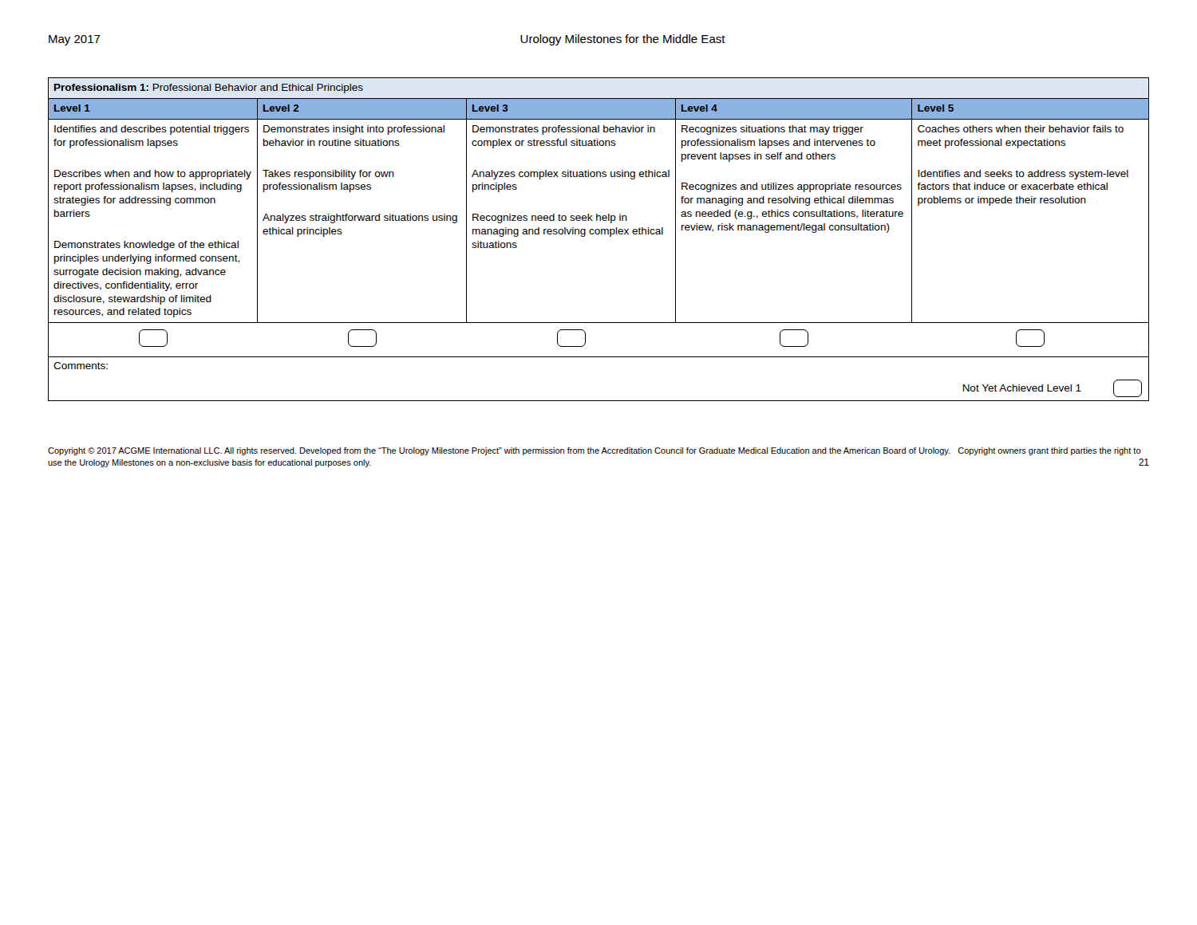May 2017
Urology Milestones for the Middle East
| Professionalism 1: Professional Behavior and Ethical Principles |
| Level 1 | Level 2 | Level 3 | Level 4 | Level 5 |
| Identifies and describes potential triggers for professionalism lapses Describes when and how to appropriately report professionalism lapses, including strategies for addressing common barriers Demonstrates knowledge of the ethical principles underlying informed consent, surrogate decision making, advance directives, confidentiality, error disclosure, stewardship of limited resources, and related topics | Demonstrates insight into professional behavior in routine situations Takes responsibility for own professionalism lapses Analyzes straightforward situations using ethical principles | Demonstrates professional behavior in complex or stressful situations Analyzes complex situations using ethical principles Recognizes need to seek help in managing and resolving complex ethical situations | Recognizes situations that may trigger professionalism lapses and intervenes to prevent lapses in self and others Recognizes and utilizes appropriate resources for managing and resolving ethical dilemmas as needed (e.g., ethics consultations, literature review, risk management/legal consultation) | Coaches others when their behavior fails to meet professional expectations Identifies and seeks to address system-level factors that induce or exacerbate ethical problems or impede their resolution |
| Comments: Not Yet Achieved Level 1 |
Copyright © 2017 ACGME International LLC. All rights reserved. Developed from the “The Urology Milestone Project” with permission from the Accreditation Council for Graduate Medical Education and the American Board of Urology. Copyright owners grant third parties the right to use the Urology Milestones on a non-exclusive basis for educational purposes only. 21